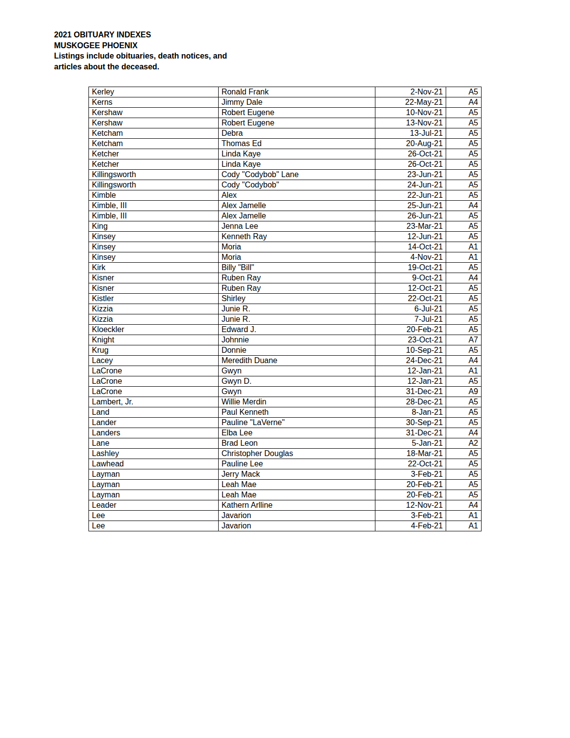2021 OBITUARY INDEXES
MUSKOGEE PHOENIX
Listings include obituaries, death notices, and
articles about the deceased.
| Kerley | Ronald Frank | 2-Nov-21 | A5 |
| Kerns | Jimmy Dale | 22-May-21 | A4 |
| Kershaw | Robert Eugene | 10-Nov-21 | A5 |
| Kershaw | Robert Eugene | 13-Nov-21 | A5 |
| Ketcham | Debra | 13-Jul-21 | A5 |
| Ketcham | Thomas Ed | 20-Aug-21 | A5 |
| Ketcher | Linda Kaye | 26-Oct-21 | A5 |
| Ketcher | Linda Kaye | 26-Oct-21 | A5 |
| Killingsworth | Cody "Codybob" Lane | 23-Jun-21 | A5 |
| Killingsworth | Cody "Codybob" | 24-Jun-21 | A5 |
| Kimble | Alex | 22-Jun-21 | A5 |
| Kimble, III | Alex Jamelle | 25-Jun-21 | A4 |
| Kimble, III | Alex Jamelle | 26-Jun-21 | A5 |
| King | Jenna Lee | 23-Mar-21 | A5 |
| Kinsey | Kenneth Ray | 12-Jun-21 | A5 |
| Kinsey | Moria | 14-Oct-21 | A1 |
| Kinsey | Moria | 4-Nov-21 | A1 |
| Kirk | Billy "Bill" | 19-Oct-21 | A5 |
| Kisner | Ruben Ray | 9-Oct-21 | A4 |
| Kisner | Ruben Ray | 12-Oct-21 | A5 |
| Kistler | Shirley | 22-Oct-21 | A5 |
| Kizzia | Junie R. | 6-Jul-21 | A5 |
| Kizzia | Junie R. | 7-Jul-21 | A5 |
| Kloeckler | Edward J. | 20-Feb-21 | A5 |
| Knight | Johnnie | 23-Oct-21 | A7 |
| Krug | Donnie | 10-Sep-21 | A5 |
| Lacey | Meredith Duane | 24-Dec-21 | A4 |
| LaCrone | Gwyn | 12-Jan-21 | A1 |
| LaCrone | Gwyn D. | 12-Jan-21 | A5 |
| LaCrone | Gwyn | 31-Dec-21 | A9 |
| Lambert, Jr. | Willie Merdin | 28-Dec-21 | A5 |
| Land | Paul Kenneth | 8-Jan-21 | A5 |
| Lander | Pauline "LaVerne" | 30-Sep-21 | A5 |
| Landers | Elba Lee | 31-Dec-21 | A4 |
| Lane | Brad Leon | 5-Jan-21 | A2 |
| Lashley | Christopher Douglas | 18-Mar-21 | A5 |
| Lawhead | Pauline Lee | 22-Oct-21 | A5 |
| Layman | Jerry Mack | 3-Feb-21 | A5 |
| Layman | Leah Mae | 20-Feb-21 | A5 |
| Layman | Leah Mae | 20-Feb-21 | A5 |
| Leader | Kathern Arlline | 12-Nov-21 | A4 |
| Lee | Javarion | 3-Feb-21 | A1 |
| Lee | Javarion | 4-Feb-21 | A1 |